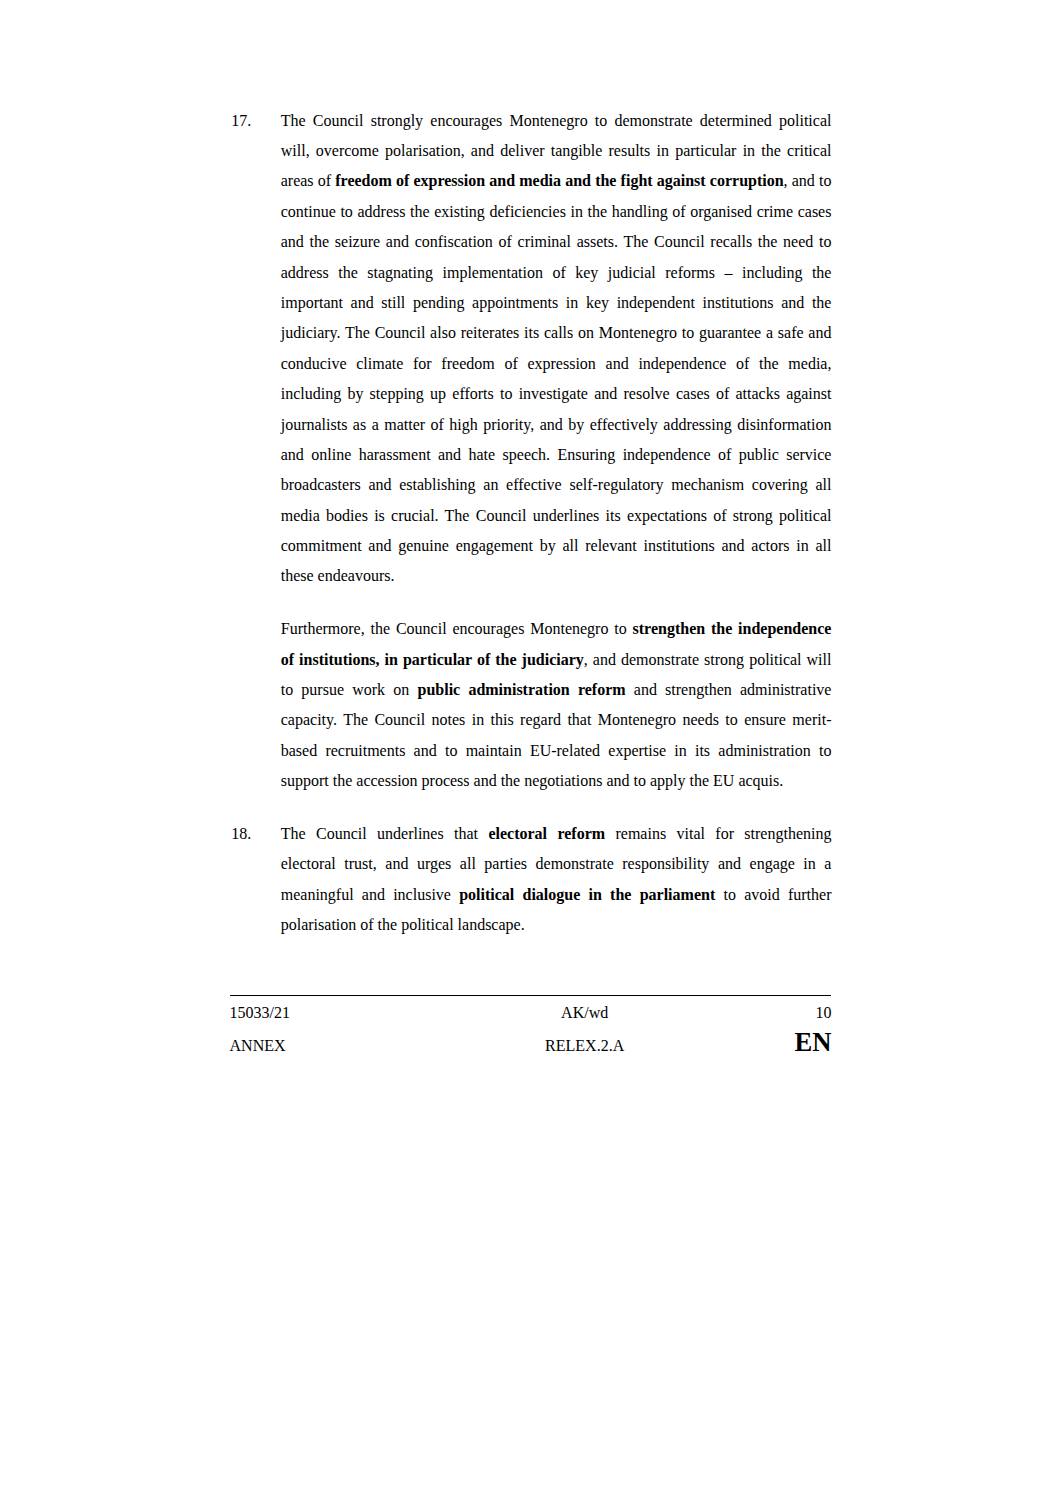17.
The Council strongly encourages Montenegro to demonstrate determined political will, overcome polarisation, and deliver tangible results in particular in the critical areas of freedom of expression and media and the fight against corruption, and to continue to address the existing deficiencies in the handling of organised crime cases and the seizure and confiscation of criminal assets. The Council recalls the need to address the stagnating implementation of key judicial reforms – including the important and still pending appointments in key independent institutions and the judiciary. The Council also reiterates its calls on Montenegro to guarantee a safe and conducive climate for freedom of expression and independence of the media, including by stepping up efforts to investigate and resolve cases of attacks against journalists as a matter of high priority, and by effectively addressing disinformation and online harassment and hate speech. Ensuring independence of public service broadcasters and establishing an effective self-regulatory mechanism covering all media bodies is crucial. The Council underlines its expectations of strong political commitment and genuine engagement by all relevant institutions and actors in all these endeavours.
Furthermore, the Council encourages Montenegro to strengthen the independence of institutions, in particular of the judiciary, and demonstrate strong political will to pursue work on public administration reform and strengthen administrative capacity. The Council notes in this regard that Montenegro needs to ensure merit-based recruitments and to maintain EU-related expertise in its administration to support the accession process and the negotiations and to apply the EU acquis.
18.
The Council underlines that electoral reform remains vital for strengthening electoral trust, and urges all parties demonstrate responsibility and engage in a meaningful and inclusive political dialogue in the parliament to avoid further polarisation of the political landscape.
15033/21
AK/wd
10
ANNEX
RELEX.2.A
EN